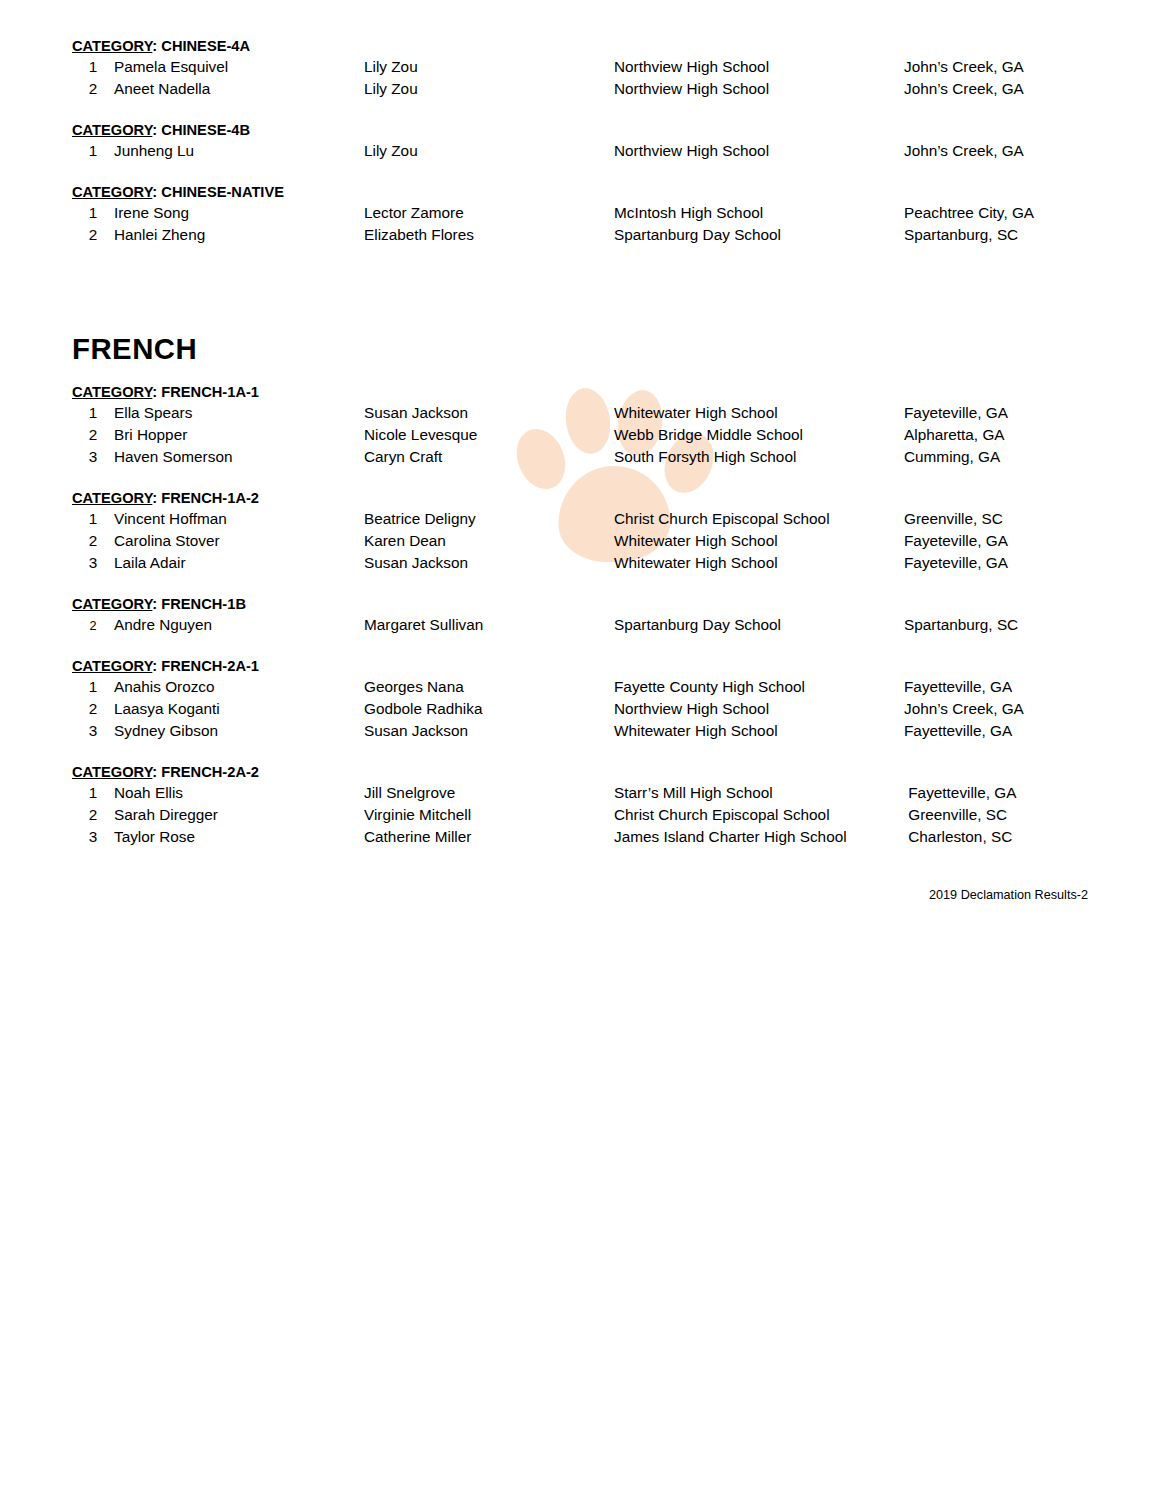CATEGORY: CHINESE-4A
| 1 | Pamela Esquivel | Lily Zou | Northview High School | John’s Creek, GA |
| 2 | Aneet Nadella | Lily Zou | Northview High School | John’s Creek, GA |
CATEGORY: CHINESE-4B
| 1 | Junheng Lu | Lily Zou | Northview High School | John’s Creek, GA |
CATEGORY: CHINESE-NATIVE
| 1 | Irene Song | Lector Zamore | McIntosh High School | Peachtree City, GA |
| 2 | Hanlei Zheng | Elizabeth Flores | Spartanburg Day School | Spartanburg, SC |
FRENCH
CATEGORY: FRENCH-1A-1
| 1 | Ella Spears | Susan Jackson | Whitewater High School | Fayeteville, GA |
| 2 | Bri Hopper | Nicole Levesque | Webb Bridge Middle School | Alpharetta, GA |
| 3 | Haven Somerson | Caryn Craft | South Forsyth High School | Cumming, GA |
CATEGORY: FRENCH-1A-2
| 1 | Vincent Hoffman | Beatrice Deligny | Christ Church Episcopal School | Greenville, SC |
| 2 | Carolina Stover | Karen Dean | Whitewater High School | Fayeteville, GA |
| 3 | Laila Adair | Susan Jackson | Whitewater High School | Fayeteville, GA |
CATEGORY: FRENCH-1B
| 2 | Andre Nguyen | Margaret Sullivan | Spartanburg Day School | Spartanburg, SC |
CATEGORY: FRENCH-2A-1
| 1 | Anahis Orozco | Georges Nana | Fayette County High School | Fayetteville, GA |
| 2 | Laasya Koganti | Godbole Radhika | Northview High School | John’s Creek, GA |
| 3 | Sydney Gibson | Susan Jackson | Whitewater High School | Fayetteville, GA |
CATEGORY: FRENCH-2A-2
| 1 | Noah Ellis | Jill Snelgrove | Starr’s Mill High School | Fayetteville, GA |
| 2 | Sarah Diregger | Virginie Mitchell | Christ Church Episcopal School | Greenville, SC |
| 3 | Taylor Rose | Catherine Miller | James Island Charter High School | Charleston, SC |
2019 Declamation Results-2